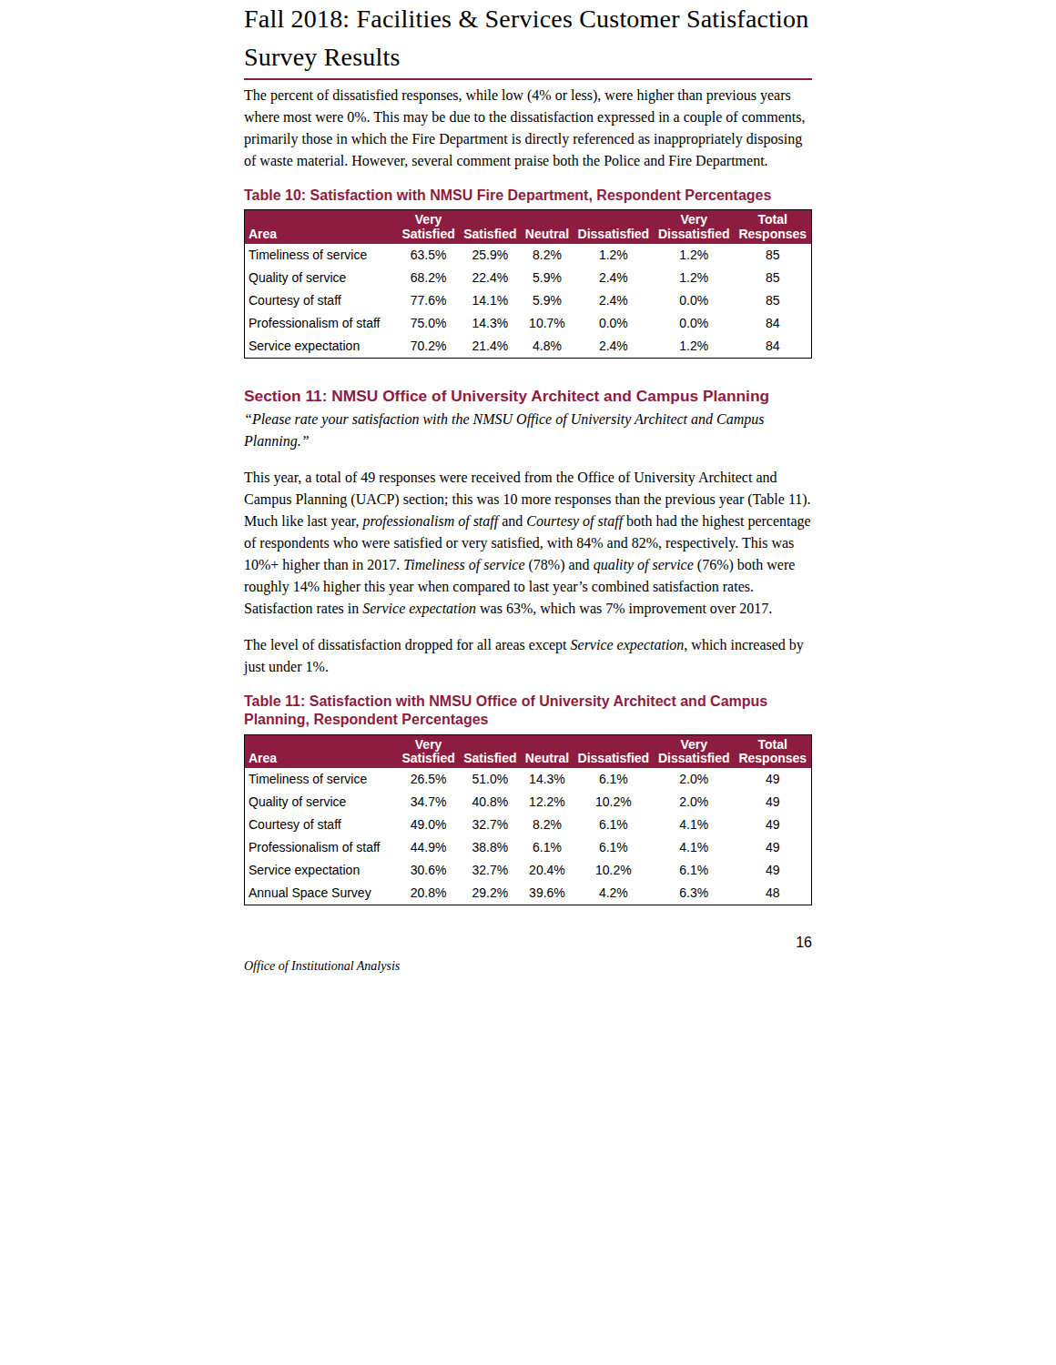Fall 2018: Facilities & Services Customer Satisfaction Survey Results
The percent of dissatisfied responses, while low (4% or less), were higher than previous years where most were 0%. This may be due to the dissatisfaction expressed in a couple of comments, primarily those in which the Fire Department is directly referenced as inappropriately disposing of waste material. However, several comment praise both the Police and Fire Department.
Table 10: Satisfaction with NMSU Fire Department, Respondent Percentages
| Area | Very Satisfied | Satisfied | Neutral | Dissatisfied | Very Dissatisfied | Total Responses |
| --- | --- | --- | --- | --- | --- | --- |
| Timeliness of service | 63.5% | 25.9% | 8.2% | 1.2% | 1.2% | 85 |
| Quality of service | 68.2% | 22.4% | 5.9% | 2.4% | 1.2% | 85 |
| Courtesy of staff | 77.6% | 14.1% | 5.9% | 2.4% | 0.0% | 85 |
| Professionalism of staff | 75.0% | 14.3% | 10.7% | 0.0% | 0.0% | 84 |
| Service expectation | 70.2% | 21.4% | 4.8% | 2.4% | 1.2% | 84 |
Section 11: NMSU Office of University Architect and Campus Planning
“Please rate your satisfaction with the NMSU Office of University Architect and Campus Planning.”
This year, a total of 49 responses were received from the Office of University Architect and Campus Planning (UACP) section; this was 10 more responses than the previous year (Table 11). Much like last year, professionalism of staff and Courtesy of staff both had the highest percentage of respondents who were satisfied or very satisfied, with 84% and 82%, respectively. This was 10%+ higher than in 2017. Timeliness of service (78%) and quality of service (76%) both were roughly 14% higher this year when compared to last year’s combined satisfaction rates. Satisfaction rates in Service expectation was 63%, which was 7% improvement over 2017.
The level of dissatisfaction dropped for all areas except Service expectation, which increased by just under 1%.
Table 11: Satisfaction with NMSU Office of University Architect and Campus Planning, Respondent Percentages
| Area | Very Satisfied | Satisfied | Neutral | Dissatisfied | Very Dissatisfied | Total Responses |
| --- | --- | --- | --- | --- | --- | --- |
| Timeliness of service | 26.5% | 51.0% | 14.3% | 6.1% | 2.0% | 49 |
| Quality of service | 34.7% | 40.8% | 12.2% | 10.2% | 2.0% | 49 |
| Courtesy of staff | 49.0% | 32.7% | 8.2% | 6.1% | 4.1% | 49 |
| Professionalism of staff | 44.9% | 38.8% | 6.1% | 6.1% | 4.1% | 49 |
| Service expectation | 30.6% | 32.7% | 20.4% | 10.2% | 6.1% | 49 |
| Annual Space Survey | 20.8% | 29.2% | 39.6% | 4.2% | 6.3% | 48 |
16
Office of Institutional Analysis